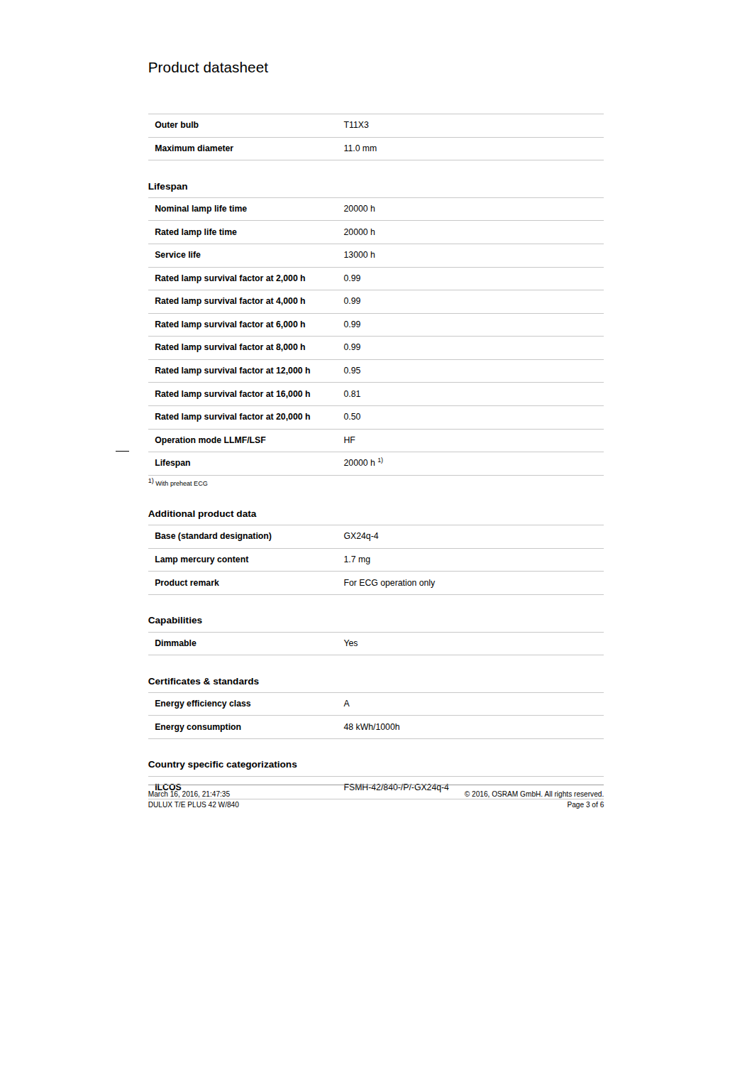Product datasheet
| Outer bulb | T11X3 |
| Maximum diameter | 11.0 mm |
Lifespan
| Nominal lamp life time | 20000 h |
| Rated lamp life time | 20000 h |
| Service life | 13000 h |
| Rated lamp survival factor at 2,000 h | 0.99 |
| Rated lamp survival factor at 4,000 h | 0.99 |
| Rated lamp survival factor at 6,000 h | 0.99 |
| Rated lamp survival factor at 8,000 h | 0.99 |
| Rated lamp survival factor at 12,000 h | 0.95 |
| Rated lamp survival factor at 16,000 h | 0.81 |
| Rated lamp survival factor at 20,000 h | 0.50 |
| Operation mode LLMF/LSF | HF |
| Lifespan | 20000 h 1) |
1) With preheat ECG
Additional product data
| Base (standard designation) | GX24q-4 |
| Lamp mercury content | 1.7 mg |
| Product remark | For ECG operation only |
Capabilities
| Dimmable | Yes |
Certificates & standards
| Energy efficiency class | A |
| Energy consumption | 48 kWh/1000h |
Country specific categorizations
| ILCOS | FSMH-42/840-/P/-GX24q-4 |
March 16, 2016, 21:47:35
DULUX T/E PLUS 42 W/840
© 2016, OSRAM GmbH. All rights reserved.
Page 3 of 6